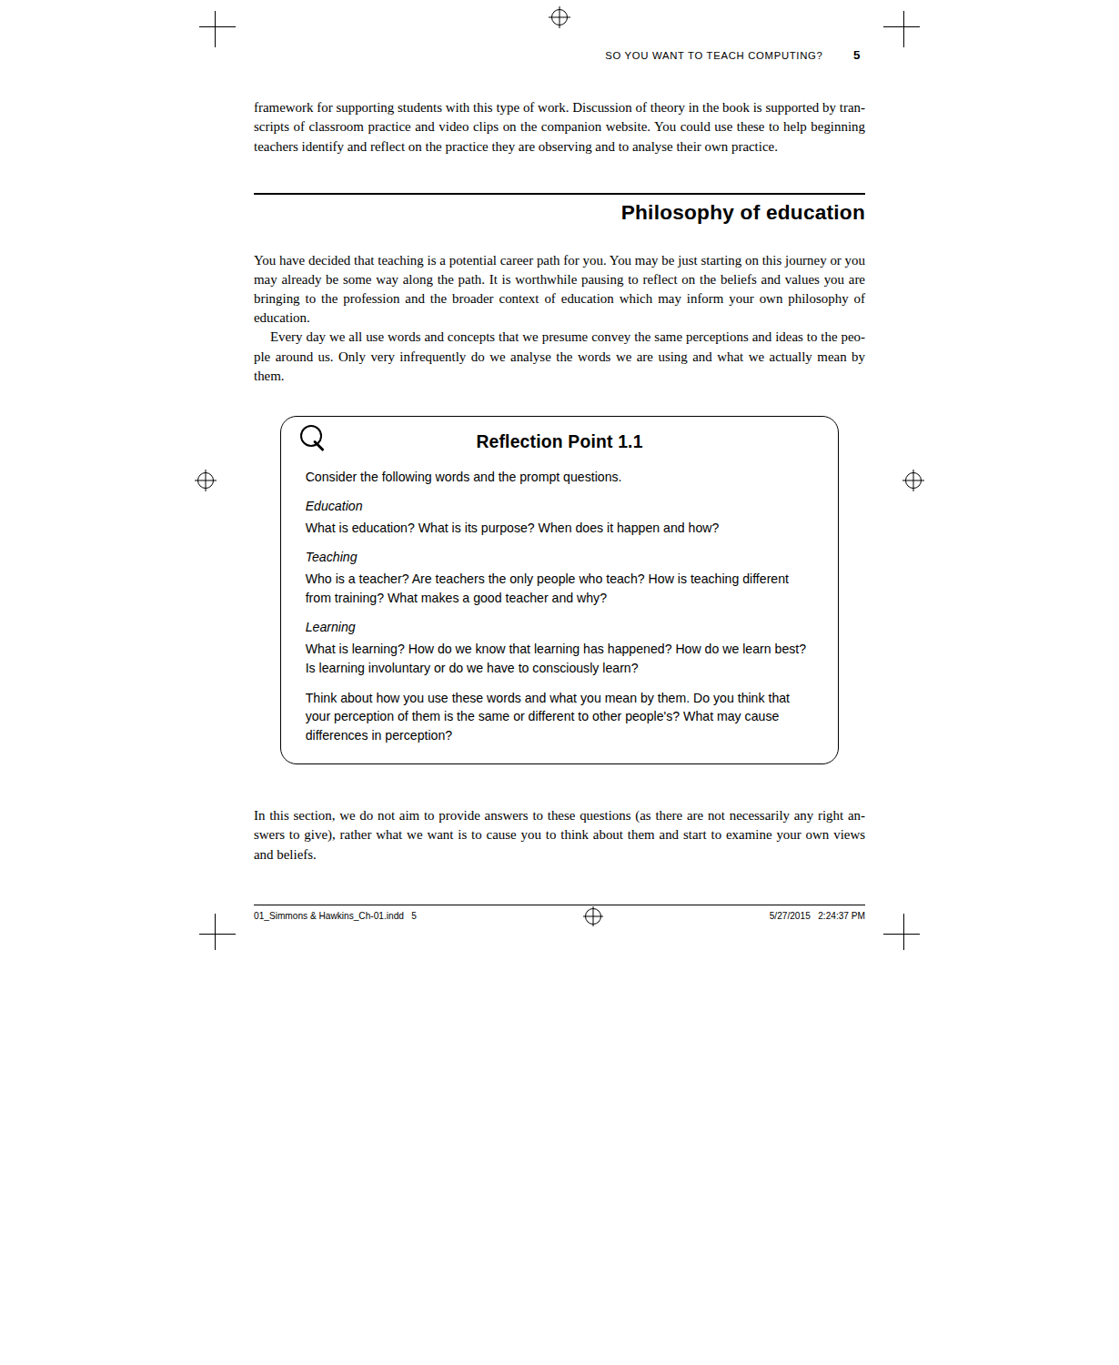So you want to teach computing? 5
framework for supporting students with this type of work. Discussion of theory in the book is supported by transcripts of classroom practice and video clips on the companion website. You could use these to help beginning teachers identify and reflect on the practice they are observing and to analyse their own practice.
Philosophy of education
You have decided that teaching is a potential career path for you. You may be just starting on this journey or you may already be some way along the path. It is worthwhile pausing to reflect on the beliefs and values you are bringing to the profession and the broader context of education which may inform your own philosophy of education.
Every day we all use words and concepts that we presume convey the same perceptions and ideas to the people around us. Only very infrequently do we analyse the words we are using and what we actually mean by them.
Reflection Point 1.1
Consider the following words and the prompt questions.
Education
What is education? What is its purpose? When does it happen and how?
Teaching
Who is a teacher? Are teachers the only people who teach? How is teaching different from training? What makes a good teacher and why?
Learning
What is learning? How do we know that learning has happened? How do we learn best? Is learning involuntary or do we have to consciously learn?
Think about how you use these words and what you mean by them. Do you think that your perception of them is the same or different to other people's? What may cause differences in perception?
In this section, we do not aim to provide answers to these questions (as there are not necessarily any right answers to give), rather what we want is to cause you to think about them and start to examine your own views and beliefs.
01_Simmons & Hawkins_Ch-01.indd 5 5/27/2015 2:24:37 PM